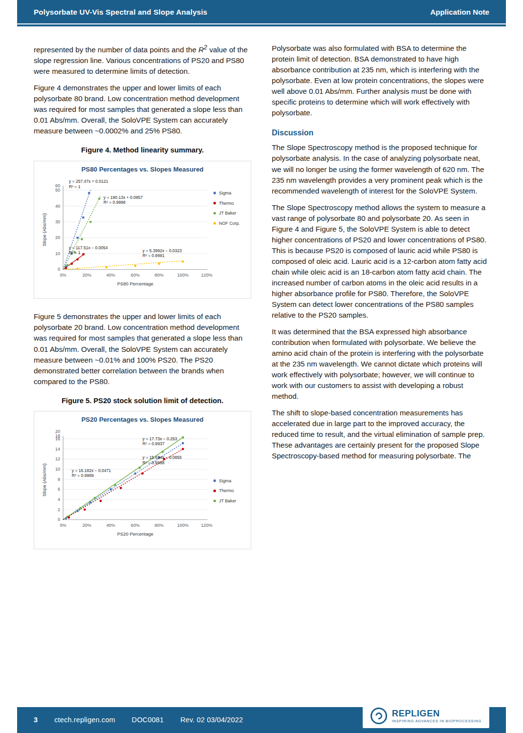Polysorbate UV-Vis Spectral and Slope Analysis Application Note
represented by the number of data points and the R2 value of the slope regression line. Various concentrations of PS20 and PS80 were measured to determine limits of detection.
Figure 4 demonstrates the upper and lower limits of each polysorbate 80 brand. Low concentration method development was required for most samples that generated a slope less than 0.01 Abs/mm. Overall, the SoloVPE System can accurately measure between ~0.0002% and 25% PS80.
Figure 4. Method linearity summary.
PS80 Percentages vs. Slopes Measured 0 10 20 30 40 50 60 0% 20% 40% 60% 80% 100% 120% PS80 Percentage Slope (Abs/mm) y = 257.47x + 0.0121 R² = 1 y = 190.13x + 0.0857 R² = 0.9998 y = 117.51x − 0.0054 R² = 1 y = 5.3992x − 0.0323 R² = 0.9991 Sigma Thermo JT Baker NOF Corp.
Figure 5 demonstrates the upper and lower limits of each polysorbate 20 brand. Low concentration method development was required for most samples that generated a slope less than 0.01 Abs/mm. Overall, the SoloVPE System can accurately measure between ~0.01% and 100% PS20. The PS20 demonstrated better correlation between the brands when compared to the PS80.
Figure 5. PS20 stock solution limit of detection.
PS20 Percentages vs. Slopes Measured 0 2 4 6 8 10 12 14 16 18 20 0% 20% 40% 60% 80% 100% 120% PS20 Percentage Slope (Abs/mm) y = 17.73x − 0.253 R² = 0.9937 y = 15.634x − 0.0855 R² = 0.9988 y = 16.182x − 0.0471 R² = 0.9989 Sigma Thermo JT Baker
Polysorbate was also formulated with BSA to determine the protein limit of detection. BSA demonstrated to have high absorbance contribution at 235 nm, which is interfering with the polysorbate. Even at low protein concentrations, the slopes were well above 0.01 Abs/mm. Further analysis must be done with specific proteins to determine which will work effectively with polysorbate.
Discussion
The Slope Spectroscopy method is the proposed technique for polysorbate analysis. In the case of analyzing polysorbate neat, we will no longer be using the former wavelength of 620 nm. The 235 nm wavelength provides a very prominent peak which is the recommended wavelength of interest for the SoloVPE System.
The Slope Spectroscopy method allows the system to measure a vast range of polysorbate 80 and polysorbate 20. As seen in Figure 4 and Figure 5, the SoloVPE System is able to detect higher concentrations of PS20 and lower concentrations of PS80. This is because PS20 is composed of lauric acid while PS80 is composed of oleic acid. Lauric acid is a 12-carbon atom fatty acid chain while oleic acid is an 18-carbon atom fatty acid chain. The increased number of carbon atoms in the oleic acid results in a higher absorbance profile for PS80. Therefore, the SoloVPE System can detect lower concentrations of the PS80 samples relative to the PS20 samples.
It was determined that the BSA expressed high absorbance contribution when formulated with polysorbate. We believe the amino acid chain of the protein is interfering with the polysorbate at the 235 nm wavelength. We cannot dictate which proteins will work effectively with polysorbate; however, we will continue to work with our customers to assist with developing a robust method.
The shift to slope-based concentration measurements has accelerated due in large part to the improved accuracy, the reduced time to result, and the virtual elimination of sample prep. These advantages are certainly present for the proposed Slope Spectroscopy-based method for measuring polysorbate. The
3 ctech.repligen.com DOC0081 Rev. 02 03/04/2022
REPLIGEN
Inspiring Advances in Bioprocessing